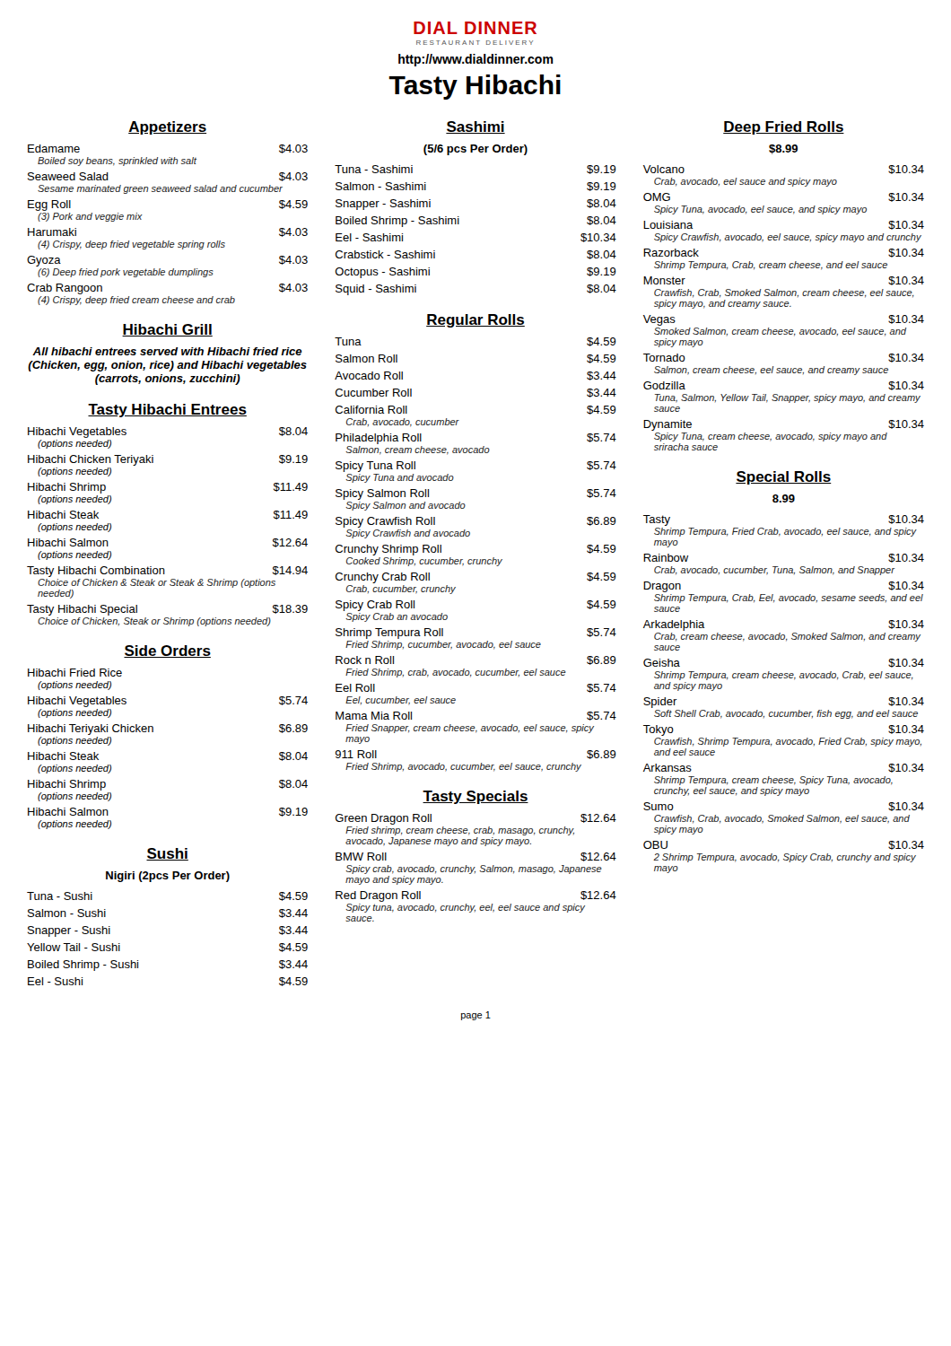DIAL DINNER
RESTAURANT DELIVERY
http://www.dialdinner.com
Tasty Hibachi
Appetizers
Edamame$4.03
Boiled soy beans, sprinkled with salt
Seaweed Salad$4.03
Sesame marinated green seaweed salad and cucumber
Egg Roll$4.59
(3) Pork and veggie mix
Harumaki$4.03
(4) Crispy, deep fried vegetable spring rolls
Gyoza$4.03
(6) Deep fried pork vegetable dumplings
Crab Rangoon$4.03
(4) Crispy, deep fried cream cheese and crab
Hibachi Grill
All hibachi entrees served with Hibachi fried rice (Chicken, egg, onion, rice) and Hibachi vegetables (carrots, onions, zucchini)
Tasty Hibachi Entrees
Hibachi Vegetables$8.04
(options needed)
Hibachi Chicken Teriyaki$9.19
(options needed)
Hibachi Shrimp$11.49
(options needed)
Hibachi Steak$11.49
(options needed)
Hibachi Salmon$12.64
(options needed)
Tasty Hibachi Combination$14.94
Choice of Chicken & Steak or Steak & Shrimp (options needed)
Tasty Hibachi Special$18.39
Choice of Chicken, Steak or Shrimp (options needed)
Side Orders
Hibachi Fried Rice
(options needed)
Hibachi Vegetables$5.74
(options needed)
Hibachi Teriyaki Chicken$6.89
(options needed)
Hibachi Steak$8.04
(options needed)
Hibachi Shrimp$8.04
(options needed)
Hibachi Salmon$9.19
(options needed)
Sushi
Nigiri (2pcs Per Order)
Tuna - Sushi$4.59
Salmon - Sushi$3.44
Snapper - Sushi$3.44
Yellow Tail - Sushi$4.59
Boiled Shrimp - Sushi$3.44
Eel - Sushi$4.59
Sashimi
(5/6 pcs Per Order)
Tuna - Sashimi$9.19
Salmon - Sashimi$9.19
Snapper - Sashimi$8.04
Boiled Shrimp - Sashimi$8.04
Eel - Sashimi$10.34
Crabstick - Sashimi$8.04
Octopus - Sashimi$9.19
Squid - Sashimi$8.04
Regular Rolls
Tuna$4.59
Salmon Roll$4.59
Avocado Roll$3.44
Cucumber Roll$3.44
California Roll$4.59
Crab, avocado, cucumber
Philadelphia Roll$5.74
Salmon, cream cheese, avocado
Spicy Tuna Roll$5.74
Spicy Tuna and avocado
Spicy Salmon Roll$5.74
Spicy Salmon and avocado
Spicy Crawfish Roll$6.89
Spicy Crawfish and avocado
Crunchy Shrimp Roll$4.59
Cooked Shrimp, cucumber, crunchy
Crunchy Crab Roll$4.59
Crab, cucumber, crunchy
Spicy Crab Roll$4.59
Spicy Crab an avocado
Shrimp Tempura Roll$5.74
Fried Shrimp, cucumber, avocado, eel sauce
Rock n Roll$6.89
Fried Shrimp, crab, avocado, cucumber, eel sauce
Eel Roll$5.74
Eel, cucumber, eel sauce
Mama Mia Roll$5.74
Fried Snapper, cream cheese, avocado, eel sauce, spicy mayo
911 Roll$6.89
Fried Shrimp, avocado, cucumber, eel sauce, crunchy
Tasty Specials
Green Dragon Roll$12.64
Fried shrimp, cream cheese, crab, masago, crunchy, avocado, Japanese mayo and spicy mayo.
BMW Roll$12.64
Spicy crab, avocado, crunchy, Salmon, masago, Japanese mayo and spicy mayo.
Red Dragon Roll$12.64
Spicy tuna, avocado, crunchy, eel, eel sauce and spicy sauce.
Deep Fried Rolls
$8.99
Volcano$10.34
Crab, avocado, eel sauce and spicy mayo
OMG$10.34
Spicy Tuna, avocado, eel sauce, and spicy mayo
Louisiana$10.34
Spicy Crawfish, avocado, eel sauce, spicy mayo and crunchy
Razorback$10.34
Shrimp Tempura, Crab, cream cheese, and eel sauce
Monster$10.34
Crawfish, Crab, Smoked Salmon, cream cheese, eel sauce, spicy mayo, and creamy sauce.
Vegas$10.34
Smoked Salmon, cream cheese, avocado, eel sauce, and spicy mayo
Tornado$10.34
Salmon, cream cheese, eel sauce, and creamy sauce
Godzilla$10.34
Tuna, Salmon, Yellow Tail, Snapper, spicy mayo, and creamy sauce
Dynamite$10.34
Spicy Tuna, cream cheese, avocado, spicy mayo and sriracha sauce
Special Rolls
8.99
Tasty$10.34
Shrimp Tempura, Fried Crab, avocado, eel sauce, and spicy mayo
Rainbow$10.34
Crab, avocado, cucumber, Tuna, Salmon, and Snapper
Dragon$10.34
Shrimp Tempura, Crab, Eel, avocado, sesame seeds, and eel sauce
Arkadelphia$10.34
Crab, cream cheese, avocado, Smoked Salmon, and creamy sauce
Geisha$10.34
Shrimp Tempura, cream cheese, avocado, Crab, eel sauce, and spicy mayo
Spider$10.34
Soft Shell Crab, avocado, cucumber, fish egg, and eel sauce
Tokyo$10.34
Crawfish, Shrimp Tempura, avocado, Fried Crab, spicy mayo, and eel sauce
Arkansas$10.34
Shrimp Tempura, cream cheese, Spicy Tuna, avocado, crunchy, eel sauce, and spicy mayo
Sumo$10.34
Crawfish, Crab, avocado, Smoked Salmon, eel sauce, and spicy mayo
OBU$10.34
2 Shrimp Tempura, avocado, Spicy Crab, crunchy and spicy mayo
page 1